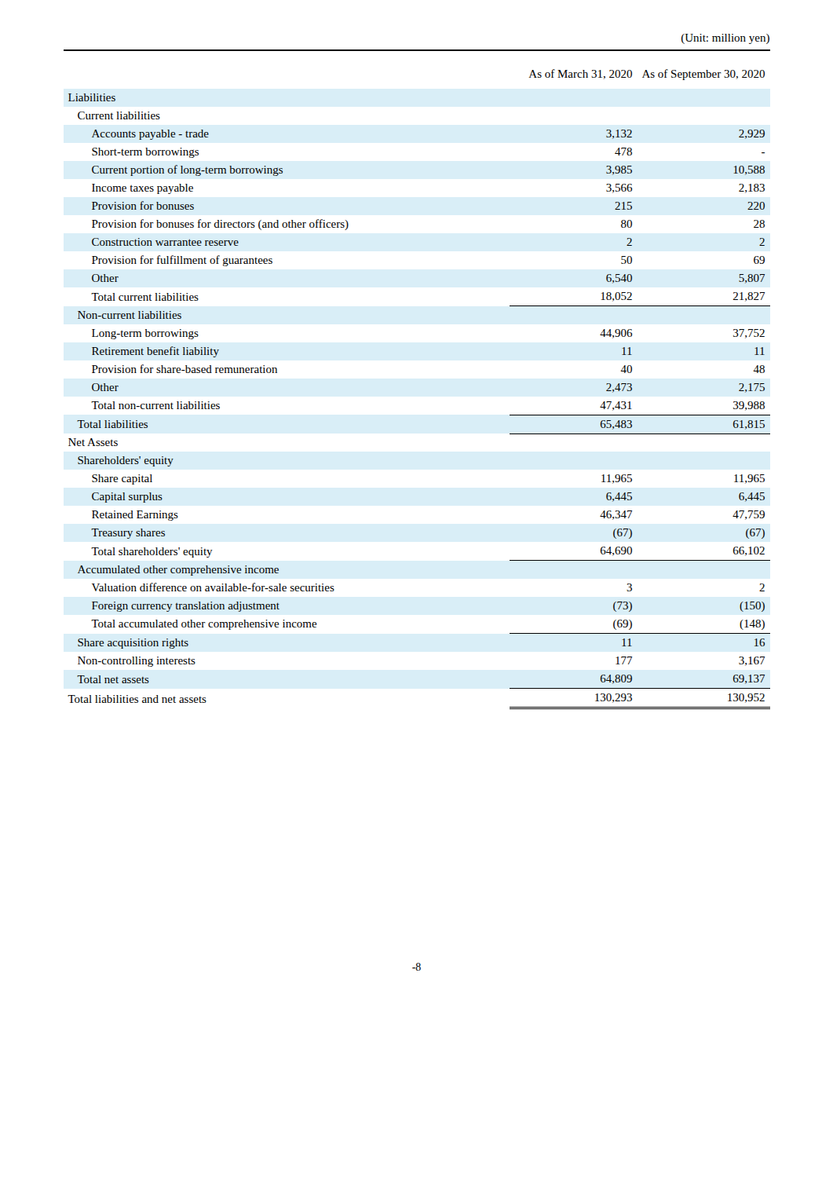(Unit: million yen)
| | As of March 31, 2020 | As of September 30, 2020 |
| --- | --- | --- |
| Liabilities | | |
| Current liabilities | | |
| Accounts payable - trade | 3,132 | 2,929 |
| Short-term borrowings | 478 | - |
| Current portion of long-term borrowings | 3,985 | 10,588 |
| Income taxes payable | 3,566 | 2,183 |
| Provision for bonuses | 215 | 220 |
| Provision for bonuses for directors (and other officers) | 80 | 28 |
| Construction warrantee reserve | 2 | 2 |
| Provision for fulfillment of guarantees | 50 | 69 |
| Other | 6,540 | 5,807 |
| Total current liabilities | 18,052 | 21,827 |
| Non-current liabilities | | |
| Long-term borrowings | 44,906 | 37,752 |
| Retirement benefit liability | 11 | 11 |
| Provision for share-based remuneration | 40 | 48 |
| Other | 2,473 | 2,175 |
| Total non-current liabilities | 47,431 | 39,988 |
| Total liabilities | 65,483 | 61,815 |
| Net Assets | | |
| Shareholders' equity | | |
| Share capital | 11,965 | 11,965 |
| Capital surplus | 6,445 | 6,445 |
| Retained Earnings | 46,347 | 47,759 |
| Treasury shares | (67) | (67) |
| Total shareholders' equity | 64,690 | 66,102 |
| Accumulated other comprehensive income | | |
| Valuation difference on available-for-sale securities | 3 | 2 |
| Foreign currency translation adjustment | (73) | (150) |
| Total accumulated other comprehensive income | (69) | (148) |
| Share acquisition rights | 11 | 16 |
| Non-controlling interests | 177 | 3,167 |
| Total net assets | 64,809 | 69,137 |
| Total liabilities and net assets | 130,293 | 130,952 |
-8